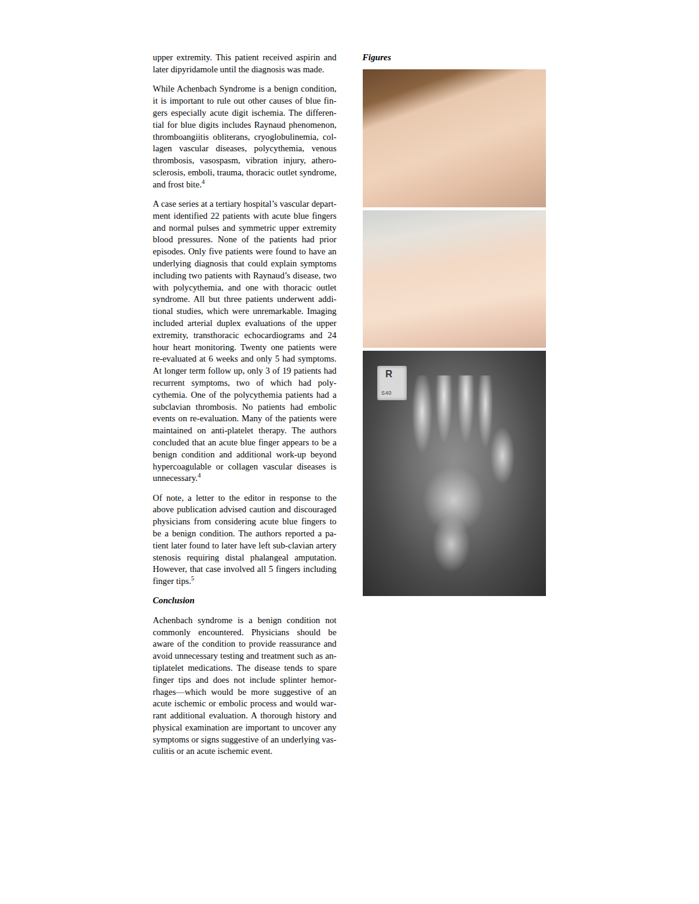upper extremity. This patient received aspirin and later dipyridamole until the diagnosis was made.
While Achenbach Syndrome is a benign condition, it is important to rule out other causes of blue fingers especially acute digit ischemia. The differential for blue digits includes Raynaud phenomenon, thromboangiitis obliterans, cryoglobulinemia, collagen vascular diseases, polycythemia, venous thrombosis, vasospasm, vibration injury, atherosclerosis, emboli, trauma, thoracic outlet syndrome, and frost bite.4
A case series at a tertiary hospital’s vascular department identified 22 patients with acute blue fingers and normal pulses and symmetric upper extremity blood pressures. None of the patients had prior episodes. Only five patients were found to have an underlying diagnosis that could explain symptoms including two patients with Raynaud’s disease, two with polycythemia, and one with thoracic outlet syndrome. All but three patients underwent additional studies, which were unremarkable. Imaging included arterial duplex evaluations of the upper extremity, transthoracic echocardiograms and 24 hour heart monitoring. Twenty one patients were re-evaluated at 6 weeks and only 5 had symptoms. At longer term follow up, only 3 of 19 patients had recurrent symptoms, two of which had polycythemia. One of the polycythemia patients had a subclavian thrombosis. No patients had embolic events on re-evaluation. Many of the patients were maintained on anti-platelet therapy. The authors concluded that an acute blue finger appears to be a benign condition and additional work-up beyond hypercoagulable or collagen vascular diseases is unnecessary.4
Of note, a letter to the editor in response to the above publication advised caution and discouraged physicians from considering acute blue fingers to be a benign condition. The authors reported a patient later found to later have left sub-clavian artery stenosis requiring distal phalangeal amputation. However, that case involved all 5 fingers including finger tips.5
Conclusion
Achenbach syndrome is a benign condition not commonly encountered. Physicians should be aware of the condition to provide reassurance and avoid unnecessary testing and treatment such as antiplatelet medications. The disease tends to spare finger tips and does not include splinter hemorrhages—which would be more suggestive of an acute ischemic or embolic process and would warrant additional evaluation. A thorough history and physical examination are important to uncover any symptoms or signs suggestive of an underlying vasculitis or an acute ischemic event.
Figures